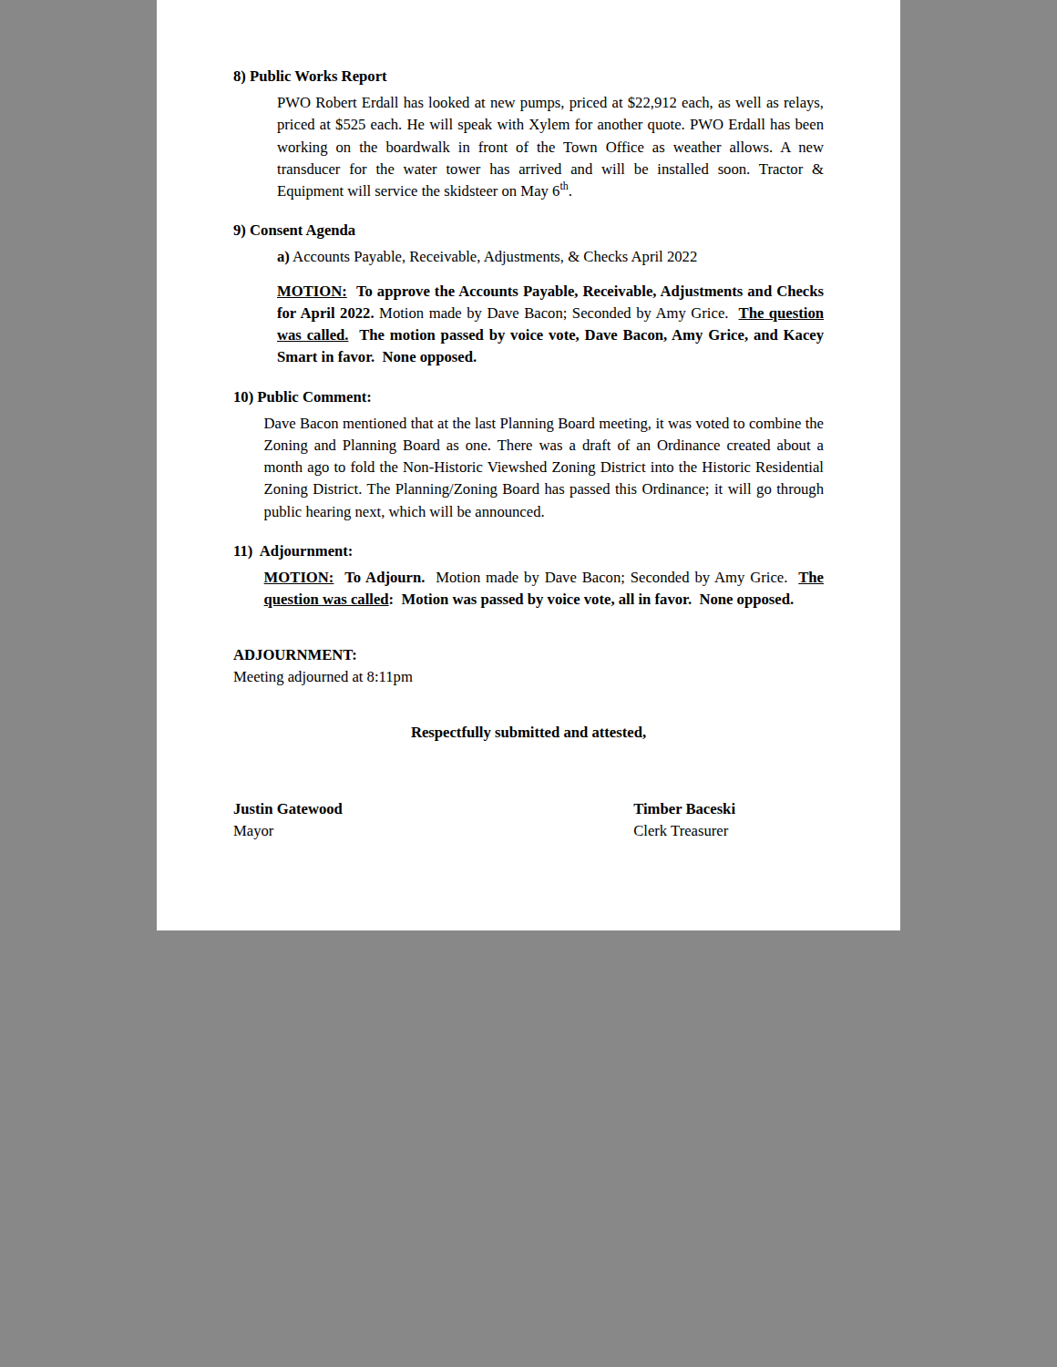8) Public Works Report
PWO Robert Erdall has looked at new pumps, priced at $22,912 each, as well as relays, priced at $525 each. He will speak with Xylem for another quote. PWO Erdall has been working on the boardwalk in front of the Town Office as weather allows. A new transducer for the water tower has arrived and will be installed soon. Tractor & Equipment will service the skidsteer on May 6th.
9) Consent Agenda
a) Accounts Payable, Receivable, Adjustments, & Checks April 2022
MOTION: To approve the Accounts Payable, Receivable, Adjustments and Checks for April 2022. Motion made by Dave Bacon; Seconded by Amy Grice. The question was called. The motion passed by voice vote, Dave Bacon, Amy Grice, and Kacey Smart in favor. None opposed.
10) Public Comment:
Dave Bacon mentioned that at the last Planning Board meeting, it was voted to combine the Zoning and Planning Board as one. There was a draft of an Ordinance created about a month ago to fold the Non-Historic Viewshed Zoning District into the Historic Residential Zoning District. The Planning/Zoning Board has passed this Ordinance; it will go through public hearing next, which will be announced.
11) Adjournment:
MOTION: To Adjourn. Motion made by Dave Bacon; Seconded by Amy Grice. The question was called: Motion was passed by voice vote, all in favor. None opposed.
ADJOURNMENT:
Meeting adjourned at 8:11pm
Respectfully submitted and attested,
| Justin Gatewood Mayor | Timber Baceski Clerk Treasurer |